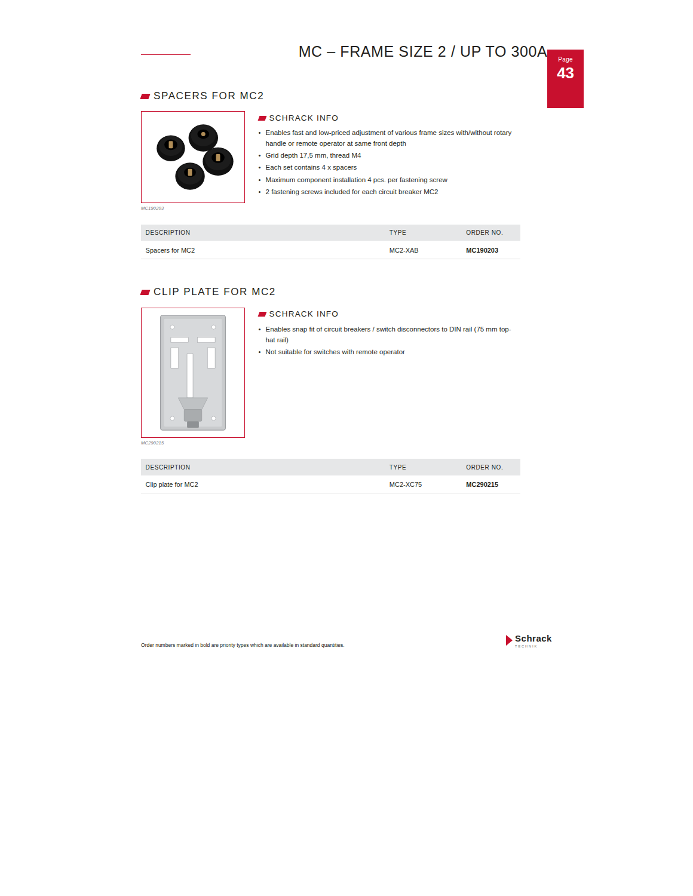MC – FRAME SIZE 2 / UP TO 300A
Page
43
SPACERS FOR MC2
MC190203
SCHRACK INFO
Enables fast and low-priced adjustment of various frame sizes with/without rotary handle or remote operator at same front depth
Grid depth 17,5 mm, thread M4
Each set contains 4 x spacers
Maximum component installation 4 pcs. per fastening screw
2 fastening screws included for each circuit breaker MC2
| DESCRIPTION | TYPE | ORDER NO. |
| --- | --- | --- |
| Spacers for MC2 | MC2-XAB | MC190203 |
CLIP PLATE FOR MC2
MC290215
SCHRACK INFO
Enables snap fit of circuit breakers / switch disconnectors to DIN rail (75 mm top-hat rail)
Not suitable for switches with remote operator
| DESCRIPTION | TYPE | ORDER NO. |
| --- | --- | --- |
| Clip plate for MC2 | MC2-XC75 | MC290215 |
Order numbers marked in bold are priority types which are available in standard quantities.
Schrack TECHNIK